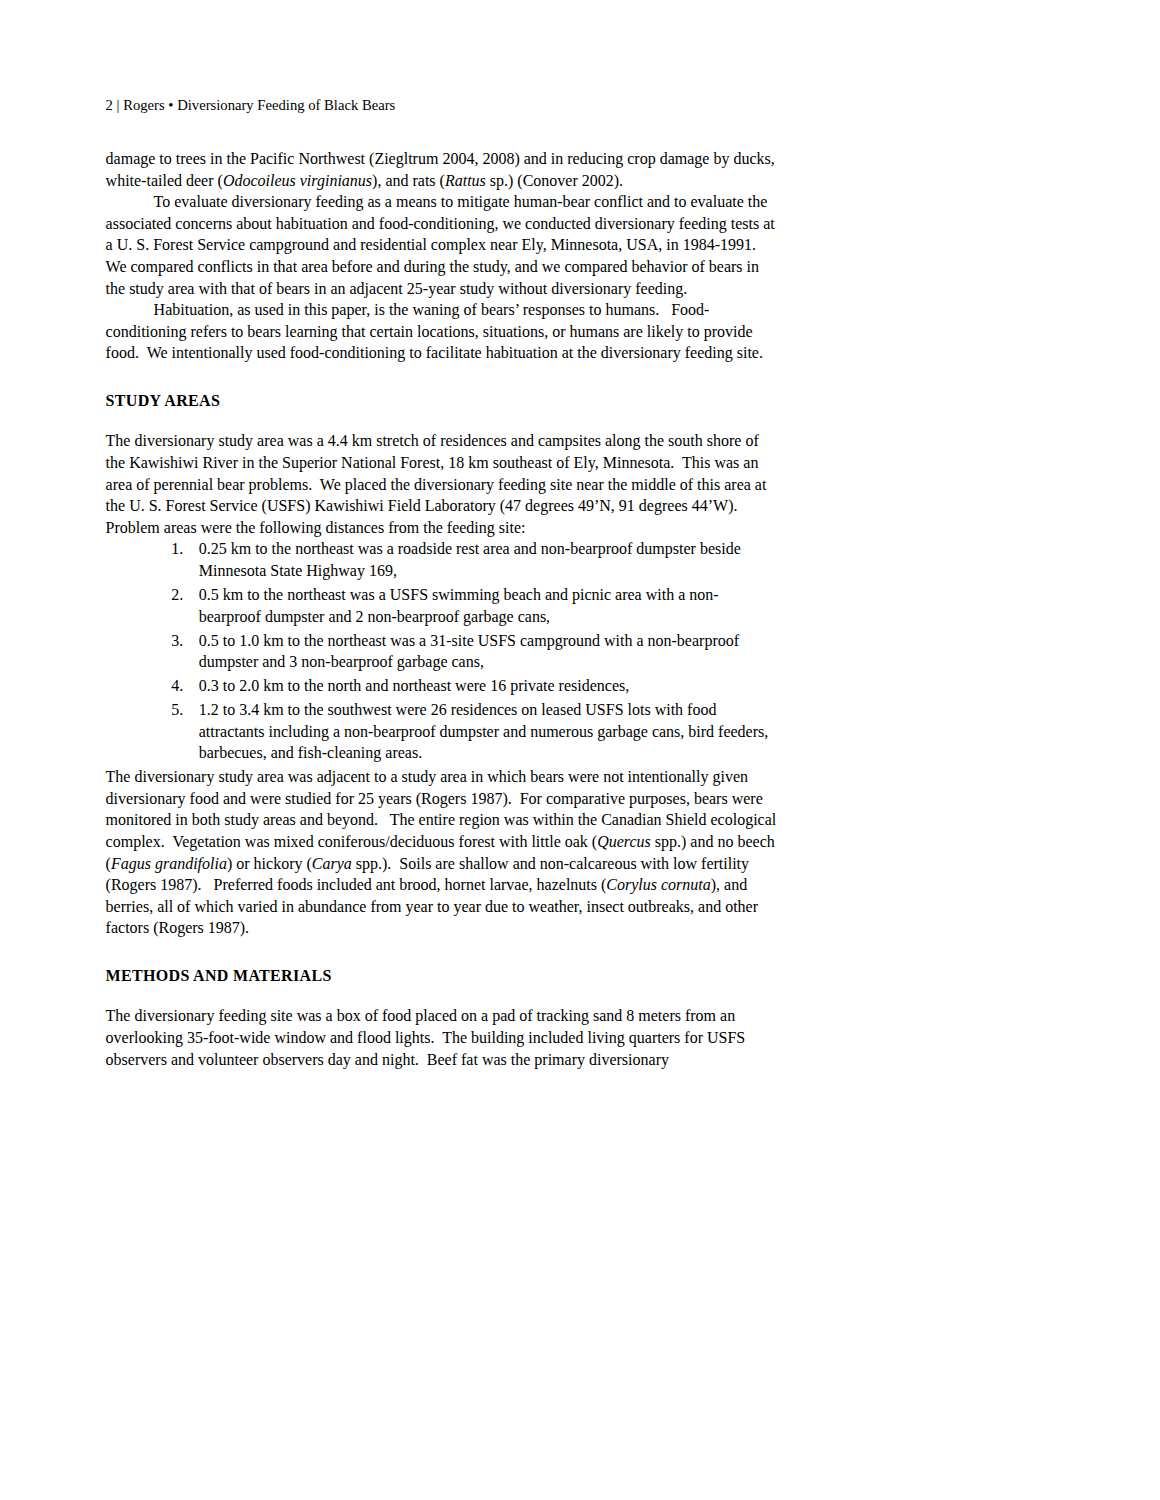2 | Rogers • Diversionary Feeding of Black Bears
damage to trees in the Pacific Northwest (Ziegltrum 2004, 2008) and in reducing crop damage by ducks, white-tailed deer (Odocoileus virginianus), and rats (Rattus sp.) (Conover 2002).
To evaluate diversionary feeding as a means to mitigate human-bear conflict and to evaluate the associated concerns about habituation and food-conditioning, we conducted diversionary feeding tests at a U. S. Forest Service campground and residential complex near Ely, Minnesota, USA, in 1984-1991. We compared conflicts in that area before and during the study, and we compared behavior of bears in the study area with that of bears in an adjacent 25-year study without diversionary feeding.
Habituation, as used in this paper, is the waning of bears’ responses to humans. Food-conditioning refers to bears learning that certain locations, situations, or humans are likely to provide food. We intentionally used food-conditioning to facilitate habituation at the diversionary feeding site.
STUDY AREAS
The diversionary study area was a 4.4 km stretch of residences and campsites along the south shore of the Kawishiwi River in the Superior National Forest, 18 km southeast of Ely, Minnesota. This was an area of perennial bear problems. We placed the diversionary feeding site near the middle of this area at the U. S. Forest Service (USFS) Kawishiwi Field Laboratory (47 degrees 49’N, 91 degrees 44’W). Problem areas were the following distances from the feeding site:
0.25 km to the northeast was a roadside rest area and non-bearproof dumpster beside Minnesota State Highway 169,
0.5 km to the northeast was a USFS swimming beach and picnic area with a non-bearproof dumpster and 2 non-bearproof garbage cans,
0.5 to 1.0 km to the northeast was a 31-site USFS campground with a non-bearproof dumpster and 3 non-bearproof garbage cans,
0.3 to 2.0 km to the north and northeast were 16 private residences,
1.2 to 3.4 km to the southwest were 26 residences on leased USFS lots with food attractants including a non-bearproof dumpster and numerous garbage cans, bird feeders, barbecues, and fish-cleaning areas.
The diversionary study area was adjacent to a study area in which bears were not intentionally given diversionary food and were studied for 25 years (Rogers 1987). For comparative purposes, bears were monitored in both study areas and beyond. The entire region was within the Canadian Shield ecological complex. Vegetation was mixed coniferous/deciduous forest with little oak (Quercus spp.) and no beech (Fagus grandifolia) or hickory (Carya spp.). Soils are shallow and non-calcareous with low fertility (Rogers 1987). Preferred foods included ant brood, hornet larvae, hazelnuts (Corylus cornuta), and berries, all of which varied in abundance from year to year due to weather, insect outbreaks, and other factors (Rogers 1987).
METHODS AND MATERIALS
The diversionary feeding site was a box of food placed on a pad of tracking sand 8 meters from an overlooking 35-foot-wide window and flood lights. The building included living quarters for USFS observers and volunteer observers day and night. Beef fat was the primary diversionary